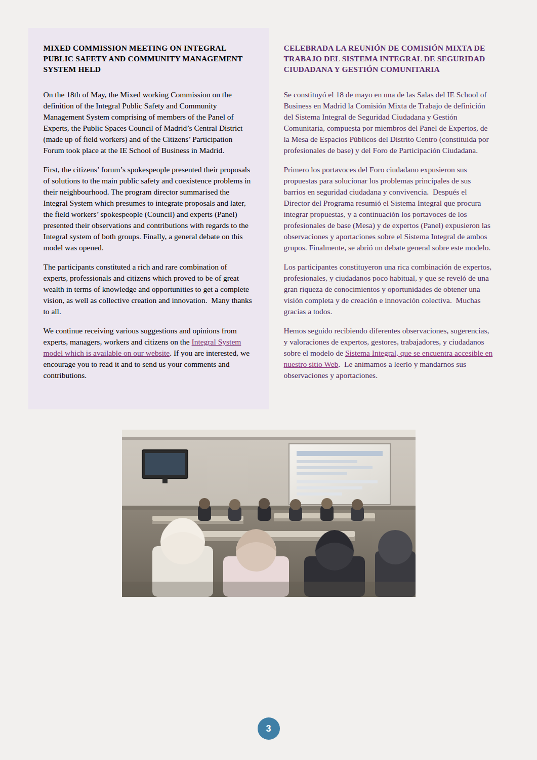MIXED COMMISSION MEETING ON INTEGRAL PUBLIC SAFETY AND COMMUNITY MANAGEMENT SYSTEM HELD
On the 18th of May, the Mixed working Commission on the definition of the Integral Public Safety and Community Management System comprising of members of the Panel of Experts, the Public Spaces Council of Madrid’s Central District (made up of field workers) and of the Citizens’ Participation Forum took place at the IE School of Business in Madrid.
First, the citizens’ forum’s spokespeople presented their proposals of solutions to the main public safety and coexistence problems in their neighbourhood. The program director summarised the Integral System which presumes to integrate proposals and later, the field workers’ spokespeople (Council) and experts (Panel) presented their observations and contributions with regards to the Integral system of both groups. Finally, a general debate on this model was opened.
The participants constituted a rich and rare combination of experts, professionals and citizens which proved to be of great wealth in terms of knowledge and opportunities to get a complete vision, as well as collective creation and innovation. Many thanks to all.
We continue receiving various suggestions and opinions from experts, managers, workers and citizens on the Integral System model which is available on our website. If you are interested, we encourage you to read it and to send us your comments and contributions.
CELEBRADA LA REUNIÓN DE COMISIÓN MIXTA DE TRABAJO DEL SISTEMA INTEGRAL DE SEGURIDAD CIUDADANA Y GESTIÓN COMUNITARIA
Se constituyó el 18 de mayo en una de las Salas del IE School of Business en Madrid la Comisión Mixta de Trabajo de definición del Sistema Integral de Seguridad Ciudadana y Gestión Comunitaria, compuesta por miembros del Panel de Expertos, de la Mesa de Espacios Públicos del Distrito Centro (constituida por profesionales de base) y del Foro de Participación Ciudadana.
Primero los portavoces del Foro ciudadano expusieron sus propuestas para solucionar los problemas principales de sus barrios en seguridad ciudadana y convivencia. Después el Director del Programa resumió el Sistema Integral que procura integrar propuestas, y a continuación los portavoces de los profesionales de base (Mesa) y de expertos (Panel) expusieron las observaciones y aportaciones sobre el Sistema Integral de ambos grupos. Finalmente, se abrió un debate general sobre este modelo.
Los participantes constituyeron una rica combinación de expertos, profesionales, y ciudadanos poco habitual, y que se reveló de una gran riqueza de conocimientos y oportunidades de obtener una visión completa y de creación e innovación colectiva. Muchas gracias a todos.
Hemos seguido recibiendo diferentes observaciones, sugerencias, y valoraciones de expertos, gestores, trabajadores, y ciudadanos sobre el modelo de Sistema Integral, que se encuentra accesible en nuestro sitio Web. Le animamos a leerlo y mandarnos sus observaciones y aportaciones.
3